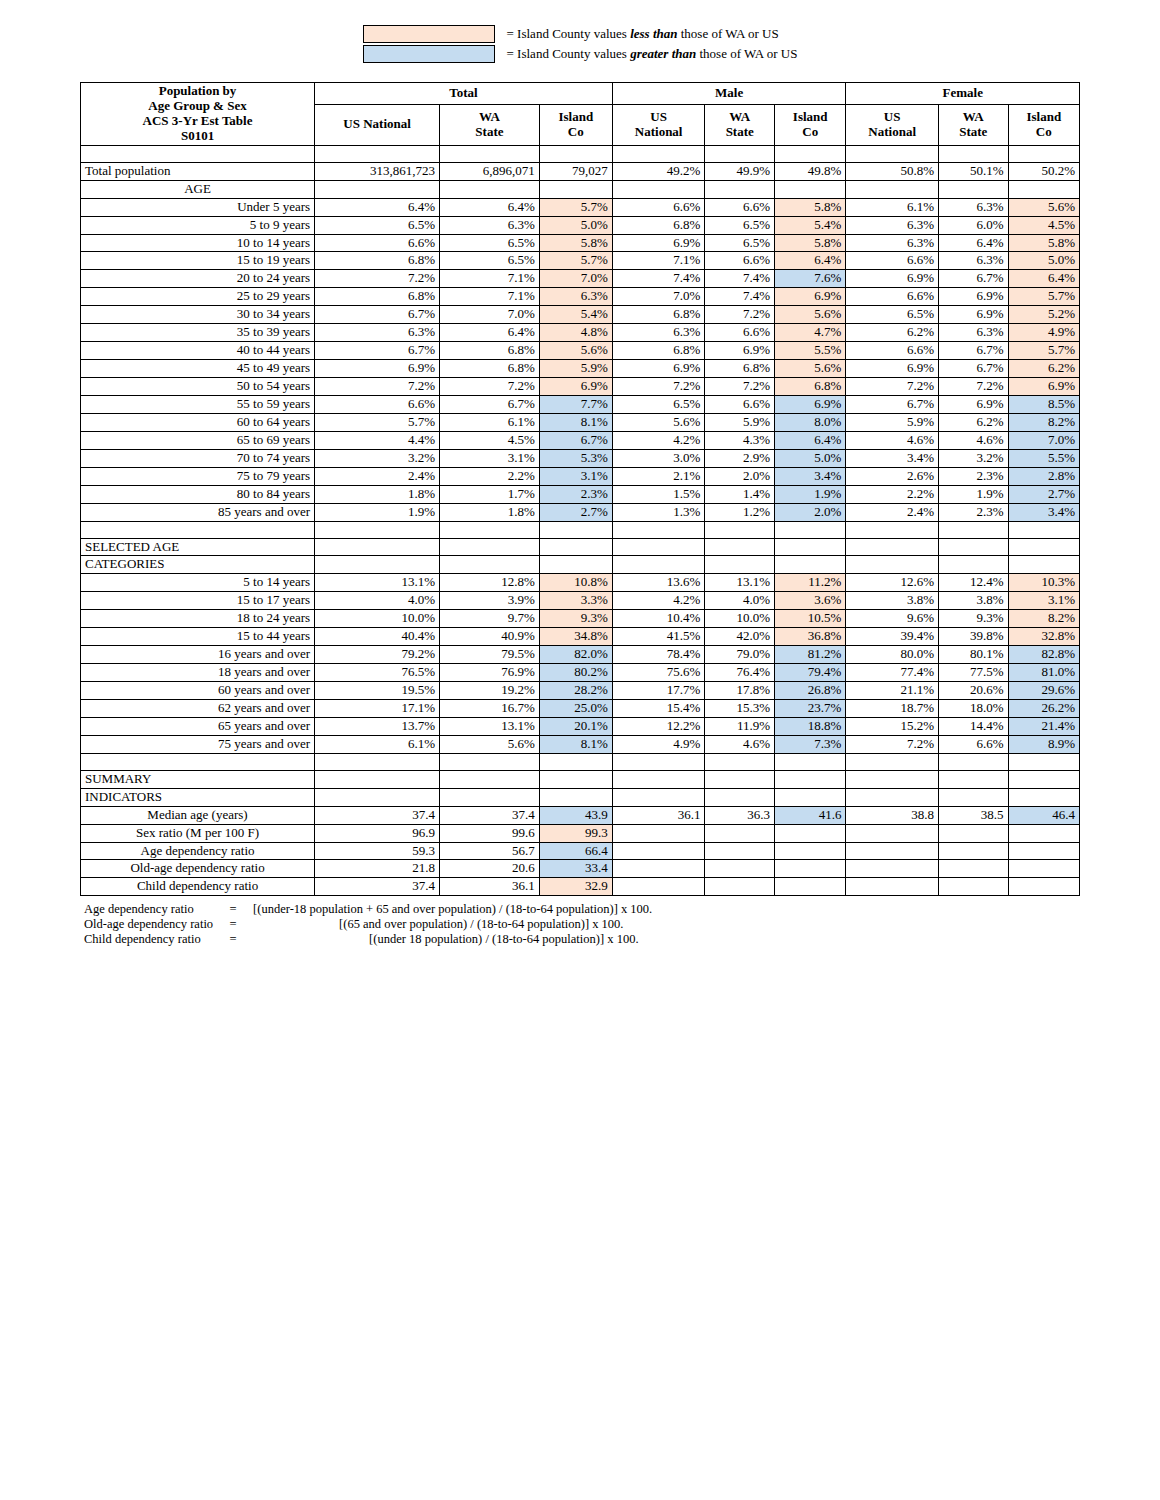| | = Island County values less than those of WA or US |
| | = Island County values greater than those of WA or US |
| Population by Age Group & Sex ACS 3-Yr Est Table S0101 | Total | Male | Female |
| --- | --- | --- | --- |
| US National | WA State | Island Co | US National | WA State | Island Co | US National | WA State | Island Co |
| Total population | 313,861,723 | 6,896,071 | 79,027 | 49.2% | 49.9% | 49.8% | 50.8% | 50.1% | 50.2% |
| AGE | | | | | | | | | |
| Under 5 years | 6.4% | 6.4% | 5.7% | 6.6% | 6.6% | 5.8% | 6.1% | 6.3% | 5.6% |
| 5 to 9 years | 6.5% | 6.3% | 5.0% | 6.8% | 6.5% | 5.4% | 6.3% | 6.0% | 4.5% |
| 10 to 14 years | 6.6% | 6.5% | 5.8% | 6.9% | 6.5% | 5.8% | 6.3% | 6.4% | 5.8% |
| 15 to 19 years | 6.8% | 6.5% | 5.7% | 7.1% | 6.6% | 6.4% | 6.6% | 6.3% | 5.0% |
| 20 to 24 years | 7.2% | 7.1% | 7.0% | 7.4% | 7.4% | 7.6% | 6.9% | 6.7% | 6.4% |
| 25 to 29 years | 6.8% | 7.1% | 6.3% | 7.0% | 7.4% | 6.9% | 6.6% | 6.9% | 5.7% |
| 30 to 34 years | 6.7% | 7.0% | 5.4% | 6.8% | 7.2% | 5.6% | 6.5% | 6.9% | 5.2% |
| 35 to 39 years | 6.3% | 6.4% | 4.8% | 6.3% | 6.6% | 4.7% | 6.2% | 6.3% | 4.9% |
| 40 to 44 years | 6.7% | 6.8% | 5.6% | 6.8% | 6.9% | 5.5% | 6.6% | 6.7% | 5.7% |
| 45 to 49 years | 6.9% | 6.8% | 5.9% | 6.9% | 6.8% | 5.6% | 6.9% | 6.7% | 6.2% |
| 50 to 54 years | 7.2% | 7.2% | 6.9% | 7.2% | 7.2% | 6.8% | 7.2% | 7.2% | 6.9% |
| 55 to 59 years | 6.6% | 6.7% | 7.7% | 6.5% | 6.6% | 6.9% | 6.7% | 6.9% | 8.5% |
| 60 to 64 years | 5.7% | 6.1% | 8.1% | 5.6% | 5.9% | 8.0% | 5.9% | 6.2% | 8.2% |
| 65 to 69 years | 4.4% | 4.5% | 6.7% | 4.2% | 4.3% | 6.4% | 4.6% | 4.6% | 7.0% |
| 70 to 74 years | 3.2% | 3.1% | 5.3% | 3.0% | 2.9% | 5.0% | 3.4% | 3.2% | 5.5% |
| 75 to 79 years | 2.4% | 2.2% | 3.1% | 2.1% | 2.0% | 3.4% | 2.6% | 2.3% | 2.8% |
| 80 to 84 years | 1.8% | 1.7% | 2.3% | 1.5% | 1.4% | 1.9% | 2.2% | 1.9% | 2.7% |
| 85 years and over | 1.9% | 1.8% | 2.7% | 1.3% | 1.2% | 2.0% | 2.4% | 2.3% | 3.4% |
| SELECTED AGE | | | | | | | | | |
| CATEGORIES | | | | | | | | | |
| 5 to 14 years | 13.1% | 12.8% | 10.8% | 13.6% | 13.1% | 11.2% | 12.6% | 12.4% | 10.3% |
| 15 to 17 years | 4.0% | 3.9% | 3.3% | 4.2% | 4.0% | 3.6% | 3.8% | 3.8% | 3.1% |
| 18 to 24 years | 10.0% | 9.7% | 9.3% | 10.4% | 10.0% | 10.5% | 9.6% | 9.3% | 8.2% |
| 15 to 44 years | 40.4% | 40.9% | 34.8% | 41.5% | 42.0% | 36.8% | 39.4% | 39.8% | 32.8% |
| 16 years and over | 79.2% | 79.5% | 82.0% | 78.4% | 79.0% | 81.2% | 80.0% | 80.1% | 82.8% |
| 18 years and over | 76.5% | 76.9% | 80.2% | 75.6% | 76.4% | 79.4% | 77.4% | 77.5% | 81.0% |
| 60 years and over | 19.5% | 19.2% | 28.2% | 17.7% | 17.8% | 26.8% | 21.1% | 20.6% | 29.6% |
| 62 years and over | 17.1% | 16.7% | 25.0% | 15.4% | 15.3% | 23.7% | 18.7% | 18.0% | 26.2% |
| 65 years and over | 13.7% | 13.1% | 20.1% | 12.2% | 11.9% | 18.8% | 15.2% | 14.4% | 21.4% |
| 75 years and over | 6.1% | 5.6% | 8.1% | 4.9% | 4.6% | 7.3% | 7.2% | 6.6% | 8.9% |
| SUMMARY | | | | | | | | | |
| INDICATORS | | | | | | | | | |
| Median age (years) | 37.4 | 37.4 | 43.9 | 36.1 | 36.3 | 41.6 | 38.8 | 38.5 | 46.4 |
| Sex ratio (M per 100 F) | 96.9 | 99.6 | 99.3 | | | | | | |
| Age dependency ratio | 59.3 | 56.7 | 66.4 | | | | | | |
| Old-age dependency ratio | 21.8 | 20.6 | 33.4 | | | | | | |
| Child dependency ratio | 37.4 | 36.1 | 32.9 | | | | | | |
| Age dependency ratio | = | [(under-18 population + 65 and over population) / (18-to-64 population)] x 100. |
| Old-age dependency ratio | = | [(65 and over population) / (18-to-64 population)] x 100. |
| Child dependency ratio | = | [(under 18 population) / (18-to-64 population)] x 100. |